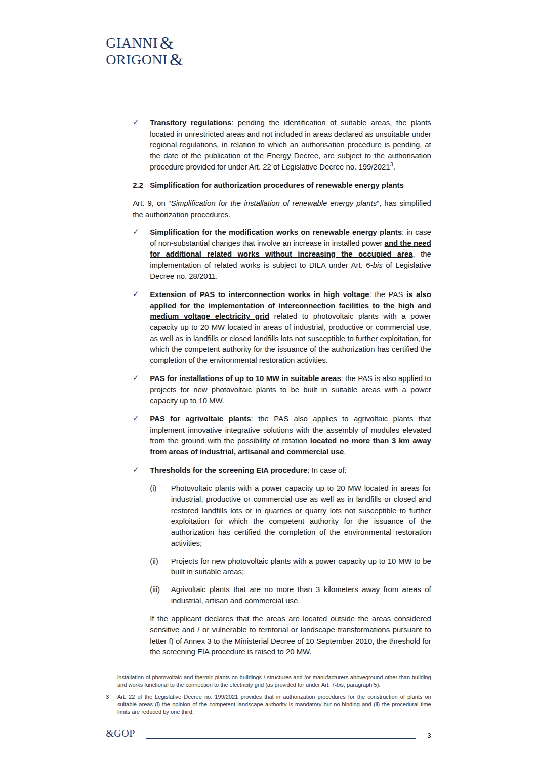GIANNI& ORIGONI&
✓
Transitory regulations: pending the identification of suitable areas, the plants located in unrestricted areas and not included in areas declared as unsuitable under regional regulations, in relation to which an authorisation procedure is pending, at the date of the publication of the Energy Decree, are subject to the authorisation procedure provided for under Art. 22 of Legislative Decree no. 199/20213.
2.2 Simplification for authorization procedures of renewable energy plants
Art. 9, on “Simplification for the installation of renewable energy plants”, has simplified the authorization procedures.
✓
Simplification for the modification works on renewable energy plants: in case of non-substantial changes that involve an increase in installed power and the need for additional related works without increasing the occupied area, the implementation of related works is subject to DILA under Art. 6-bis of Legislative Decree no. 28/2011.
✓
Extension of PAS to interconnection works in high voltage: the PAS is also applied for the implementation of interconnection facilities to the high and medium voltage electricity grid related to photovoltaic plants with a power capacity up to 20 MW located in areas of industrial, productive or commercial use, as well as in landfills or closed landfills lots not susceptible to further exploitation, for which the competent authority for the issuance of the authorization has certified the completion of the environmental restoration activities.
✓
PAS for installations of up to 10 MW in suitable areas: the PAS is also applied to projects for new photovoltaic plants to be built in suitable areas with a power capacity up to 10 MW.
✓
PAS for agrivoltaic plants: the PAS also applies to agrivoltaic plants that implement innovative integrative solutions with the assembly of modules elevated from the ground with the possibility of rotation located no more than 3 km away from areas of industrial, artisanal and commercial use.
✓
Thresholds for the screening EIA procedure: In case of:
(i)
Photovoltaic plants with a power capacity up to 20 MW located in areas for industrial, productive or commercial use as well as in landfills or closed and restored landfills lots or in quarries or quarry lots not susceptible to further exploitation for which the competent authority for the issuance of the authorization has certified the completion of the environmental restoration activities;
(ii)
Projects for new photovoltaic plants with a power capacity up to 10 MW to be built in suitable areas;
(iii)
Agrivoltaic plants that are no more than 3 kilometers away from areas of industrial, artisan and commercial use.
If the applicant declares that the areas are located outside the areas considered sensitive and / or vulnerable to territorial or landscape transformations pursuant to letter f) of Annex 3 to the Ministerial Decree of 10 September 2010, the threshold for the screening EIA procedure is raised to 20 MW.
installation of photovoltaic and thermic plants on buildings / structures and /or manufacturers aboveground other than building and works functional to the connection to the electricity grid (as provided for under Art. 7-bis, paragraph 5).
3
Art. 22 of the Legislative Decree no. 199/2021 provides that in authorization procedures for the construction of plants on suitable areas (i) the opinion of the competent landscape authority is mandatory but no-binding and (ii) the procedural time limits are reduced by one third.
&GOP
3